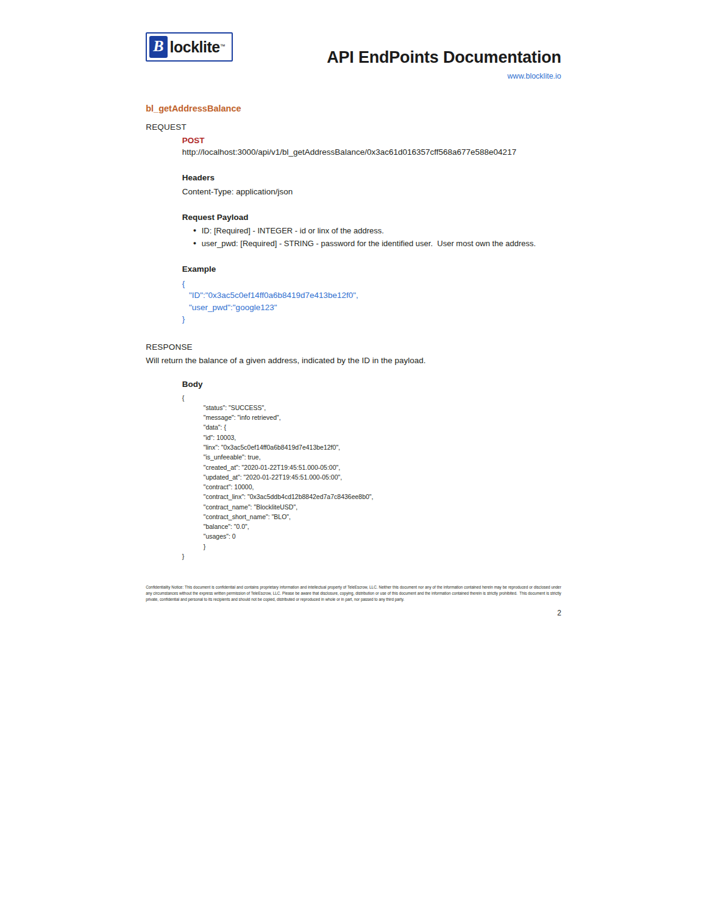Blocklite™
API EndPoints Documentation
www.blocklite.io
bl_getAddressBalance
REQUEST
POST
http://localhost:3000/api/v1/bl_getAddressBalance/0x3ac61d016357cff568a677e588e04217
Headers
Content-Type: application/json
Request Payload
ID: [Required] - INTEGER - id or linx of the address.
user_pwd: [Required] - STRING - password for the identified user. User most own the address.
Example
{
"ID":"0x3ac5c0ef14ff0a6b8419d7e413be12f0",
"user_pwd":"google123"
}
RESPONSE
Will return the balance of a given address, indicated by the ID in the payload.
Body
{
            "status": "SUCCESS",
            "message": "info retrieved",
            "data": {
            "id": 10003,
            "linx": "0x3ac5c0ef14ff0a6b8419d7e413be12f0",
            "is_unfeeable": true,
            "created_at": "2020-01-22T19:45:51.000-05:00",
            "updated_at": "2020-01-22T19:45:51.000-05:00",
            "contract": 10000,
            "contract_linx": "0x3ac5ddb4cd12b8842ed7a7c8436ee8b0",
            "contract_name": "BlockliteUSD",
            "contract_short_name": "BLO",
            "balance": "0.0",
            "usages": 0
            }
}
Confidentiality Notice: This document is confidential and contains proprietary information and intellectual property of TeleEscrow, LLC. Neither this document nor any of the information contained herein may be reproduced or disclosed under any circumstances without the express written permission of TeleEscrow, LLC. Please be aware that disclosure, copying, distribution or use of this document and the information contained therein is strictly prohibited. This document is strictly private, confidential and personal to its recipients and should not be copied, distributed or reproduced in whole or in part, nor passed to any third party.
2